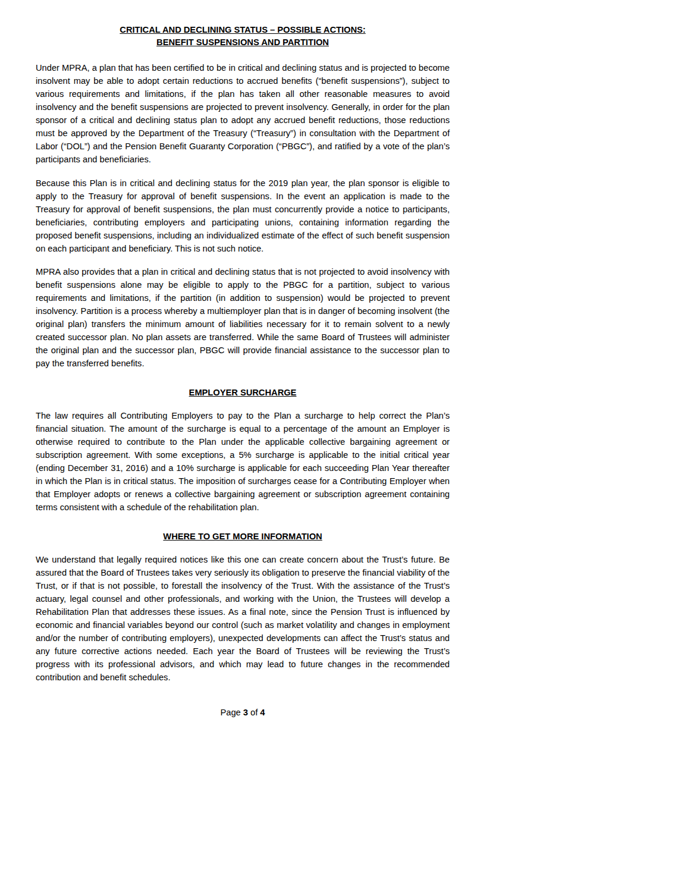CRITICAL AND DECLINING STATUS – POSSIBLE ACTIONS:
BENEFIT SUSPENSIONS AND PARTITION
Under MPRA, a plan that has been certified to be in critical and declining status and is projected to become insolvent may be able to adopt certain reductions to accrued benefits (“benefit suspensions”), subject to various requirements and limitations, if the plan has taken all other reasonable measures to avoid insolvency and the benefit suspensions are projected to prevent insolvency. Generally, in order for the plan sponsor of a critical and declining status plan to adopt any accrued benefit reductions, those reductions must be approved by the Department of the Treasury (“Treasury”) in consultation with the Department of Labor (“DOL”) and the Pension Benefit Guaranty Corporation (“PBGC”), and ratified by a vote of the plan’s participants and beneficiaries.
Because this Plan is in critical and declining status for the 2019 plan year, the plan sponsor is eligible to apply to the Treasury for approval of benefit suspensions. In the event an application is made to the Treasury for approval of benefit suspensions, the plan must concurrently provide a notice to participants, beneficiaries, contributing employers and participating unions, containing information regarding the proposed benefit suspensions, including an individualized estimate of the effect of such benefit suspension on each participant and beneficiary. This is not such notice.
MPRA also provides that a plan in critical and declining status that is not projected to avoid insolvency with benefit suspensions alone may be eligible to apply to the PBGC for a partition, subject to various requirements and limitations, if the partition (in addition to suspension) would be projected to prevent insolvency. Partition is a process whereby a multiemployer plan that is in danger of becoming insolvent (the original plan) transfers the minimum amount of liabilities necessary for it to remain solvent to a newly created successor plan. No plan assets are transferred. While the same Board of Trustees will administer the original plan and the successor plan, PBGC will provide financial assistance to the successor plan to pay the transferred benefits.
EMPLOYER SURCHARGE
The law requires all Contributing Employers to pay to the Plan a surcharge to help correct the Plan’s financial situation. The amount of the surcharge is equal to a percentage of the amount an Employer is otherwise required to contribute to the Plan under the applicable collective bargaining agreement or subscription agreement. With some exceptions, a 5% surcharge is applicable to the initial critical year (ending December 31, 2016) and a 10% surcharge is applicable for each succeeding Plan Year thereafter in which the Plan is in critical status. The imposition of surcharges cease for a Contributing Employer when that Employer adopts or renews a collective bargaining agreement or subscription agreement containing terms consistent with a schedule of the rehabilitation plan.
WHERE TO GET MORE INFORMATION
We understand that legally required notices like this one can create concern about the Trust’s future. Be assured that the Board of Trustees takes very seriously its obligation to preserve the financial viability of the Trust, or if that is not possible, to forestall the insolvency of the Trust. With the assistance of the Trust’s actuary, legal counsel and other professionals, and working with the Union, the Trustees will develop a Rehabilitation Plan that addresses these issues. As a final note, since the Pension Trust is influenced by economic and financial variables beyond our control (such as market volatility and changes in employment and/or the number of contributing employers), unexpected developments can affect the Trust’s status and any future corrective actions needed. Each year the Board of Trustees will be reviewing the Trust’s progress with its professional advisors, and which may lead to future changes in the recommended contribution and benefit schedules.
Page 3 of 4